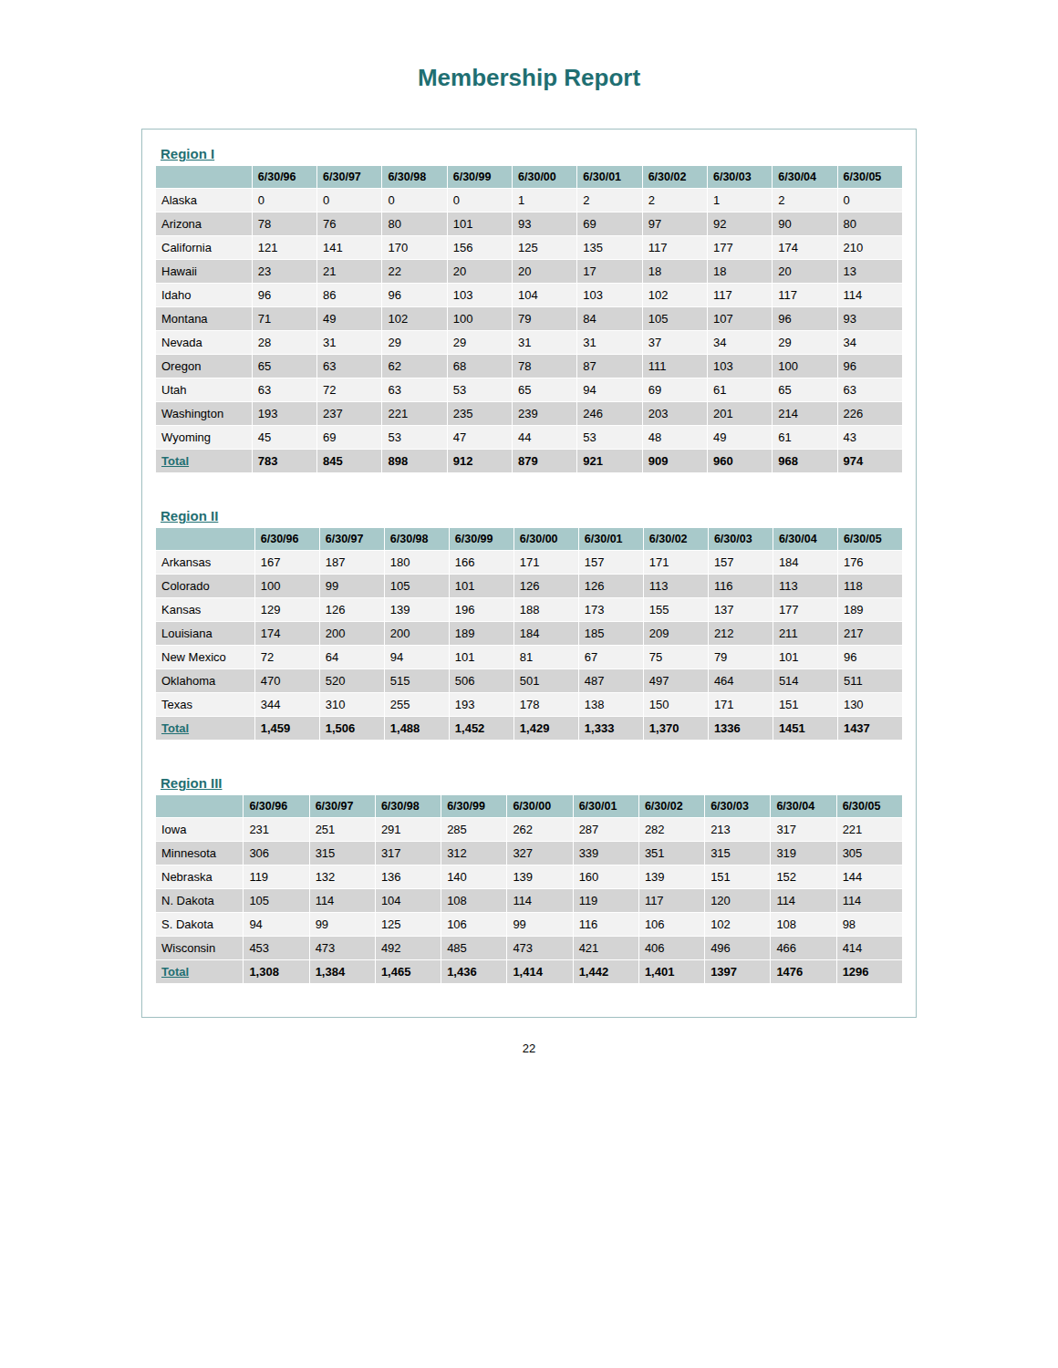Membership Report
Region I
| | 6/30/96 | 6/30/97 | 6/30/98 | 6/30/99 | 6/30/00 | 6/30/01 | 6/30/02 | 6/30/03 | 6/30/04 | 6/30/05 |
| --- | --- | --- | --- | --- | --- | --- | --- | --- | --- | --- |
| Alaska | 0 | 0 | 0 | 0 | 1 | 2 | 2 | 1 | 2 | 0 |
| Arizona | 78 | 76 | 80 | 101 | 93 | 69 | 97 | 92 | 90 | 80 |
| California | 121 | 141 | 170 | 156 | 125 | 135 | 117 | 177 | 174 | 210 |
| Hawaii | 23 | 21 | 22 | 20 | 20 | 17 | 18 | 18 | 20 | 13 |
| Idaho | 96 | 86 | 96 | 103 | 104 | 103 | 102 | 117 | 117 | 114 |
| Montana | 71 | 49 | 102 | 100 | 79 | 84 | 105 | 107 | 96 | 93 |
| Nevada | 28 | 31 | 29 | 29 | 31 | 31 | 37 | 34 | 29 | 34 |
| Oregon | 65 | 63 | 62 | 68 | 78 | 87 | 111 | 103 | 100 | 96 |
| Utah | 63 | 72 | 63 | 53 | 65 | 94 | 69 | 61 | 65 | 63 |
| Washington | 193 | 237 | 221 | 235 | 239 | 246 | 203 | 201 | 214 | 226 |
| Wyoming | 45 | 69 | 53 | 47 | 44 | 53 | 48 | 49 | 61 | 43 |
| Total | 783 | 845 | 898 | 912 | 879 | 921 | 909 | 960 | 968 | 974 |
Region II
| | 6/30/96 | 6/30/97 | 6/30/98 | 6/30/99 | 6/30/00 | 6/30/01 | 6/30/02 | 6/30/03 | 6/30/04 | 6/30/05 |
| --- | --- | --- | --- | --- | --- | --- | --- | --- | --- | --- |
| Arkansas | 167 | 187 | 180 | 166 | 171 | 157 | 171 | 157 | 184 | 176 |
| Colorado | 100 | 99 | 105 | 101 | 126 | 126 | 113 | 116 | 113 | 118 |
| Kansas | 129 | 126 | 139 | 196 | 188 | 173 | 155 | 137 | 177 | 189 |
| Louisiana | 174 | 200 | 200 | 189 | 184 | 185 | 209 | 212 | 211 | 217 |
| New Mexico | 72 | 64 | 94 | 101 | 81 | 67 | 75 | 79 | 101 | 96 |
| Oklahoma | 470 | 520 | 515 | 506 | 501 | 487 | 497 | 464 | 514 | 511 |
| Texas | 344 | 310 | 255 | 193 | 178 | 138 | 150 | 171 | 151 | 130 |
| Total | 1,459 | 1,506 | 1,488 | 1,452 | 1,429 | 1,333 | 1,370 | 1336 | 1451 | 1437 |
Region III
| | 6/30/96 | 6/30/97 | 6/30/98 | 6/30/99 | 6/30/00 | 6/30/01 | 6/30/02 | 6/30/03 | 6/30/04 | 6/30/05 |
| --- | --- | --- | --- | --- | --- | --- | --- | --- | --- | --- |
| Iowa | 231 | 251 | 291 | 285 | 262 | 287 | 282 | 213 | 317 | 221 |
| Minnesota | 306 | 315 | 317 | 312 | 327 | 339 | 351 | 315 | 319 | 305 |
| Nebraska | 119 | 132 | 136 | 140 | 139 | 160 | 139 | 151 | 152 | 144 |
| N. Dakota | 105 | 114 | 104 | 108 | 114 | 119 | 117 | 120 | 114 | 114 |
| S. Dakota | 94 | 99 | 125 | 106 | 99 | 116 | 106 | 102 | 108 | 98 |
| Wisconsin | 453 | 473 | 492 | 485 | 473 | 421 | 406 | 496 | 466 | 414 |
| Total | 1,308 | 1,384 | 1,465 | 1,436 | 1,414 | 1,442 | 1,401 | 1397 | 1476 | 1296 |
22